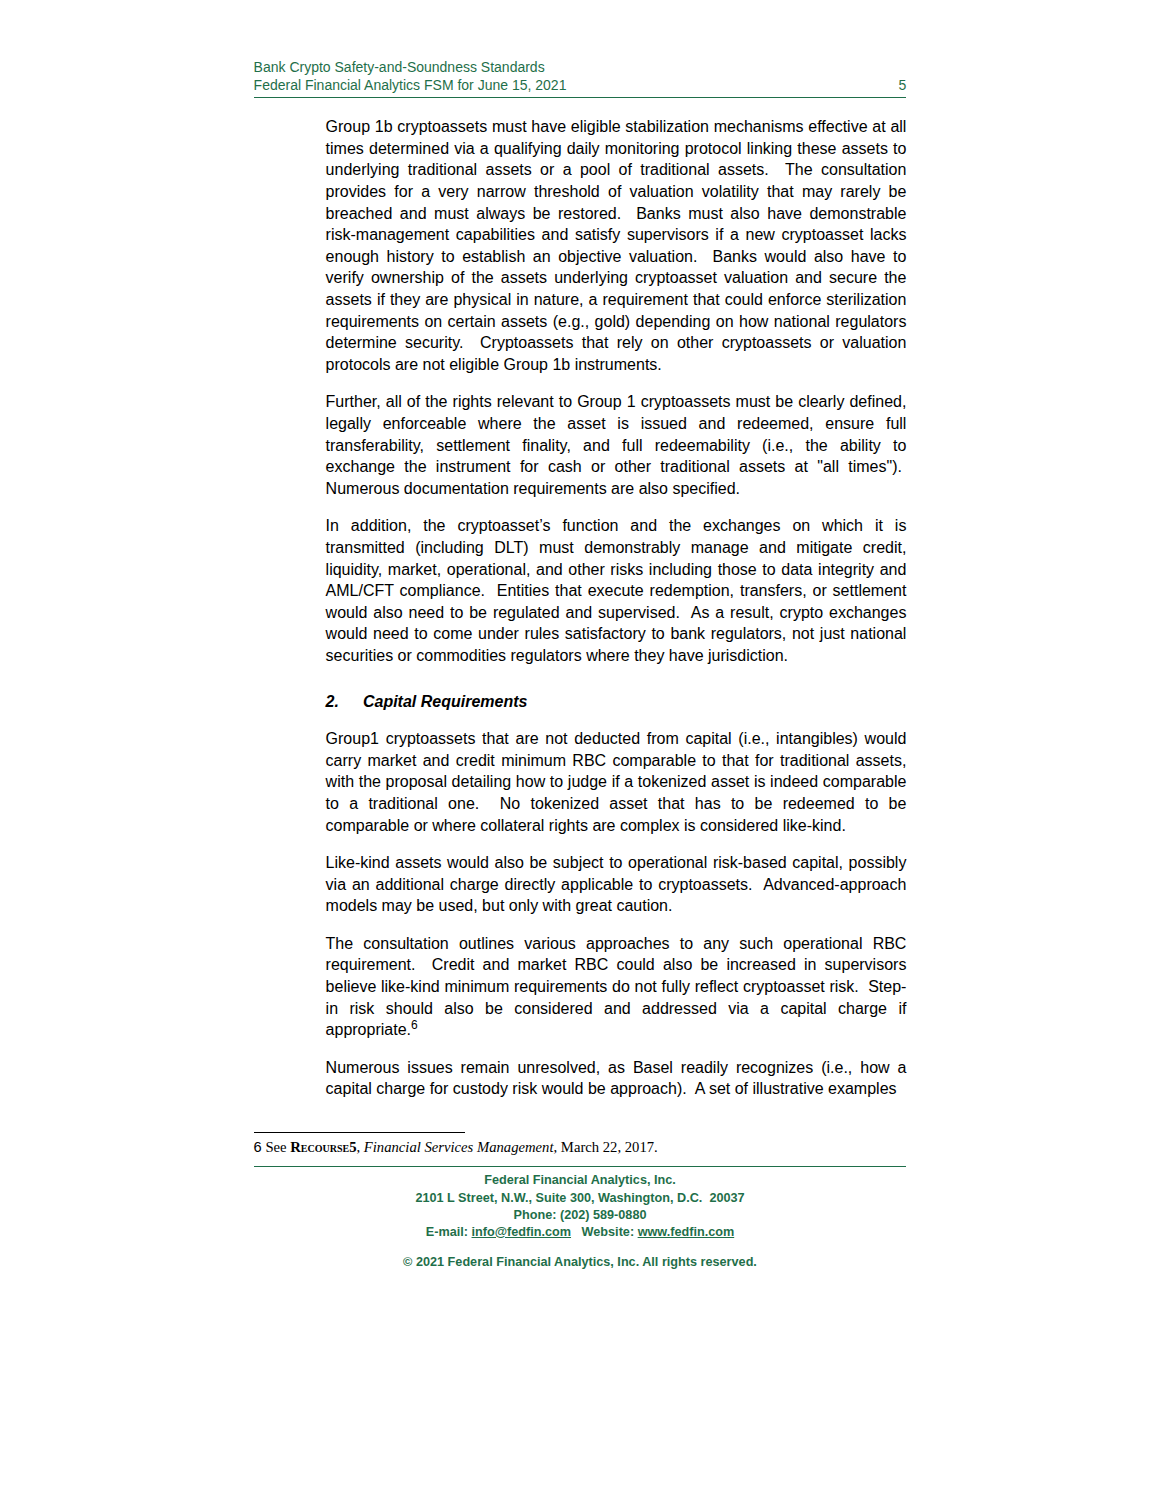Bank Crypto Safety-and-Soundness Standards Federal Financial Analytics FSM for June 15, 2021 5
Group 1b cryptoassets must have eligible stabilization mechanisms effective at all times determined via a qualifying daily monitoring protocol linking these assets to underlying traditional assets or a pool of traditional assets. The consultation provides for a very narrow threshold of valuation volatility that may rarely be breached and must always be restored. Banks must also have demonstrable risk-management capabilities and satisfy supervisors if a new cryptoasset lacks enough history to establish an objective valuation. Banks would also have to verify ownership of the assets underlying cryptoasset valuation and secure the assets if they are physical in nature, a requirement that could enforce sterilization requirements on certain assets (e.g., gold) depending on how national regulators determine security. Cryptoassets that rely on other cryptoassets or valuation protocols are not eligible Group 1b instruments.
Further, all of the rights relevant to Group 1 cryptoassets must be clearly defined, legally enforceable where the asset is issued and redeemed, ensure full transferability, settlement finality, and full redeemability (i.e., the ability to exchange the instrument for cash or other traditional assets at "all times"). Numerous documentation requirements are also specified.
In addition, the cryptoasset’s function and the exchanges on which it is transmitted (including DLT) must demonstrably manage and mitigate credit, liquidity, market, operational, and other risks including those to data integrity and AML/CFT compliance. Entities that execute redemption, transfers, or settlement would also need to be regulated and supervised. As a result, crypto exchanges would need to come under rules satisfactory to bank regulators, not just national securities or commodities regulators where they have jurisdiction.
2. Capital Requirements
Group1 cryptoassets that are not deducted from capital (i.e., intangibles) would carry market and credit minimum RBC comparable to that for traditional assets, with the proposal detailing how to judge if a tokenized asset is indeed comparable to a traditional one. No tokenized asset that has to be redeemed to be comparable or where collateral rights are complex is considered like-kind.
Like-kind assets would also be subject to operational risk-based capital, possibly via an additional charge directly applicable to cryptoassets. Advanced-approach models may be used, but only with great caution.
The consultation outlines various approaches to any such operational RBC requirement. Credit and market RBC could also be increased in supervisors believe like-kind minimum requirements do not fully reflect cryptoasset risk. Step-in risk should also be considered and addressed via a capital charge if appropriate.6
Numerous issues remain unresolved, as Basel readily recognizes (i.e., how a capital charge for custody risk would be approach). A set of illustrative examples
6 See Recourse5, Financial Services Management, March 22, 2017.
Federal Financial Analytics, Inc.
2101 L Street, N.W., Suite 300, Washington, D.C. 20037
Phone: (202) 589-0880
E-mail: info@fedfin.com Website: www.fedfin.com
© 2021 Federal Financial Analytics, Inc. All rights reserved.